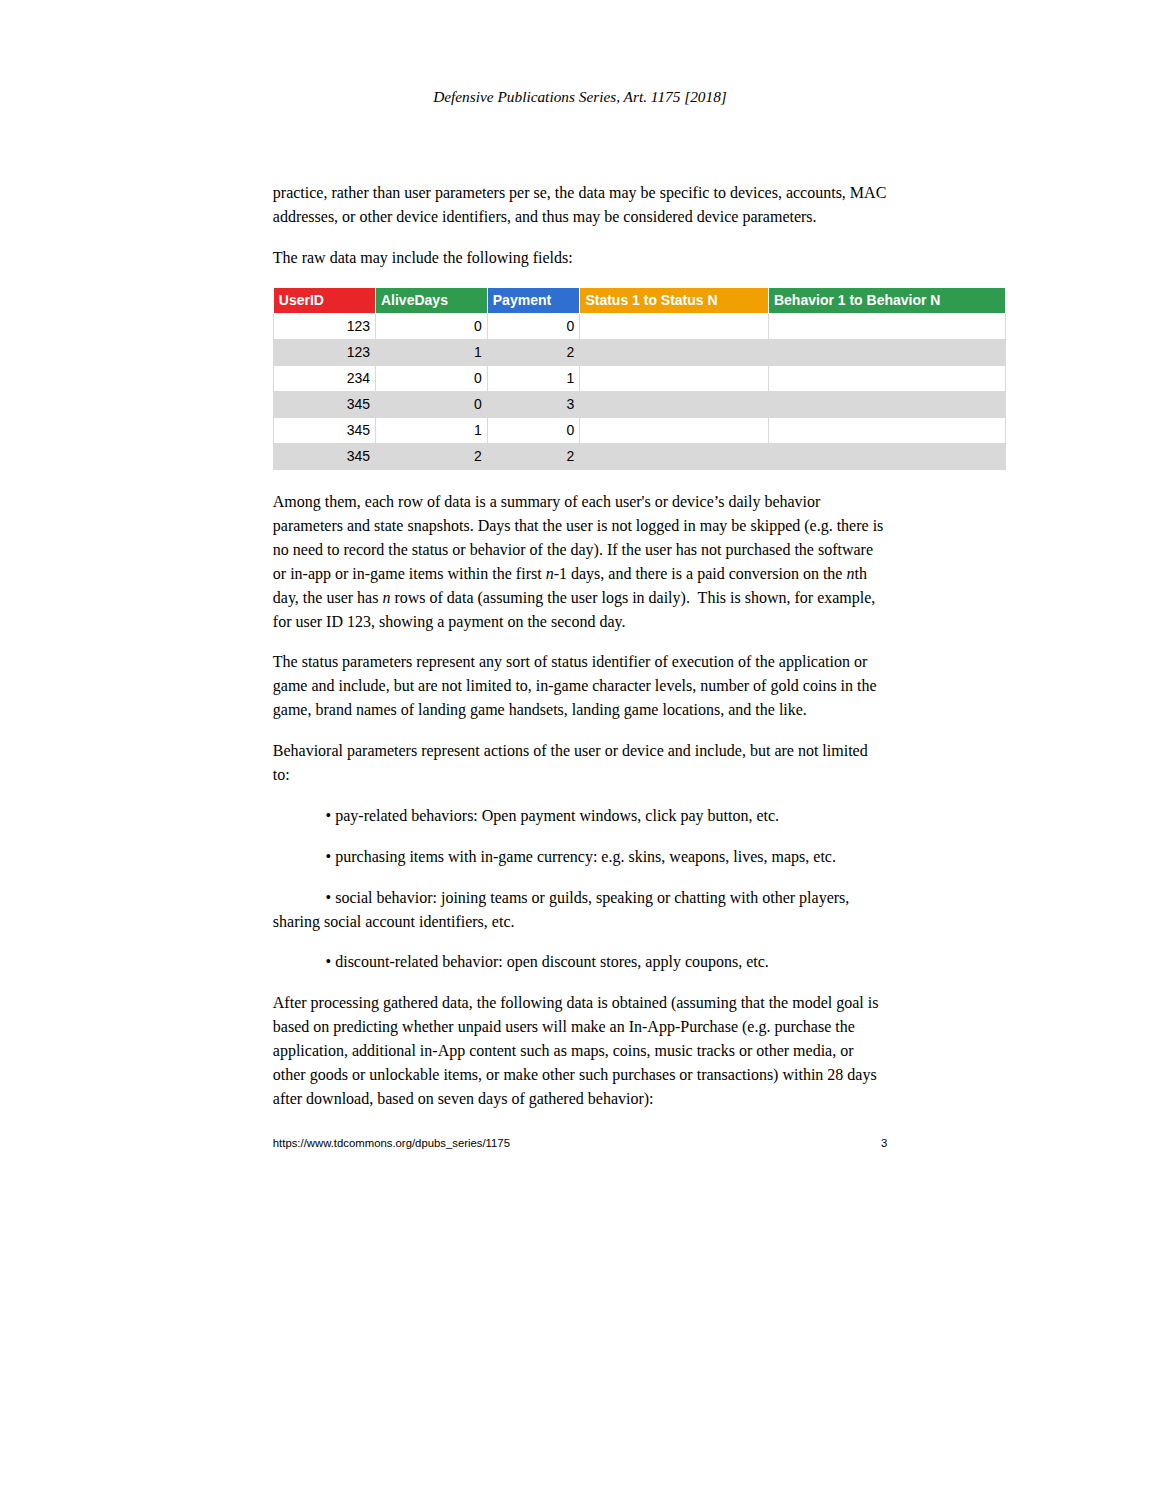Defensive Publications Series, Art. 1175 [2018]
practice, rather than user parameters per se, the data may be specific to devices, accounts, MAC addresses, or other device identifiers, and thus may be considered device parameters.
The raw data may include the following fields:
| UserID | AliveDays | Payment | Status 1 to Status N | Behavior 1 to Behavior N |
| --- | --- | --- | --- | --- |
| 123 | 0 | 0 | | |
| 123 | 1 | 2 | | |
| 234 | 0 | 1 | | |
| 345 | 0 | 3 | | |
| 345 | 1 | 0 | | |
| 345 | 2 | 2 | | |
Among them, each row of data is a summary of each user's or device’s daily behavior parameters and state snapshots. Days that the user is not logged in may be skipped (e.g. there is no need to record the status or behavior of the day). If the user has not purchased the software or in-app or in-game items within the first n-1 days, and there is a paid conversion on the nth day, the user has n rows of data (assuming the user logs in daily). This is shown, for example, for user ID 123, showing a payment on the second day.
The status parameters represent any sort of status identifier of execution of the application or game and include, but are not limited to, in-game character levels, number of gold coins in the game, brand names of landing game handsets, landing game locations, and the like.
Behavioral parameters represent actions of the user or device and include, but are not limited to:
• pay-related behaviors: Open payment windows, click pay button, etc.
• purchasing items with in-game currency: e.g. skins, weapons, lives, maps, etc.
• social behavior: joining teams or guilds, speaking or chatting with other players, sharing social account identifiers, etc.
• discount-related behavior: open discount stores, apply coupons, etc.
After processing gathered data, the following data is obtained (assuming that the model goal is based on predicting whether unpaid users will make an In-App-Purchase (e.g. purchase the application, additional in-App content such as maps, coins, music tracks or other media, or other goods or unlockable items, or make other such purchases or transactions) within 28 days after download, based on seven days of gathered behavior):
https://www.tdcommons.org/dpubs_series/1175 3